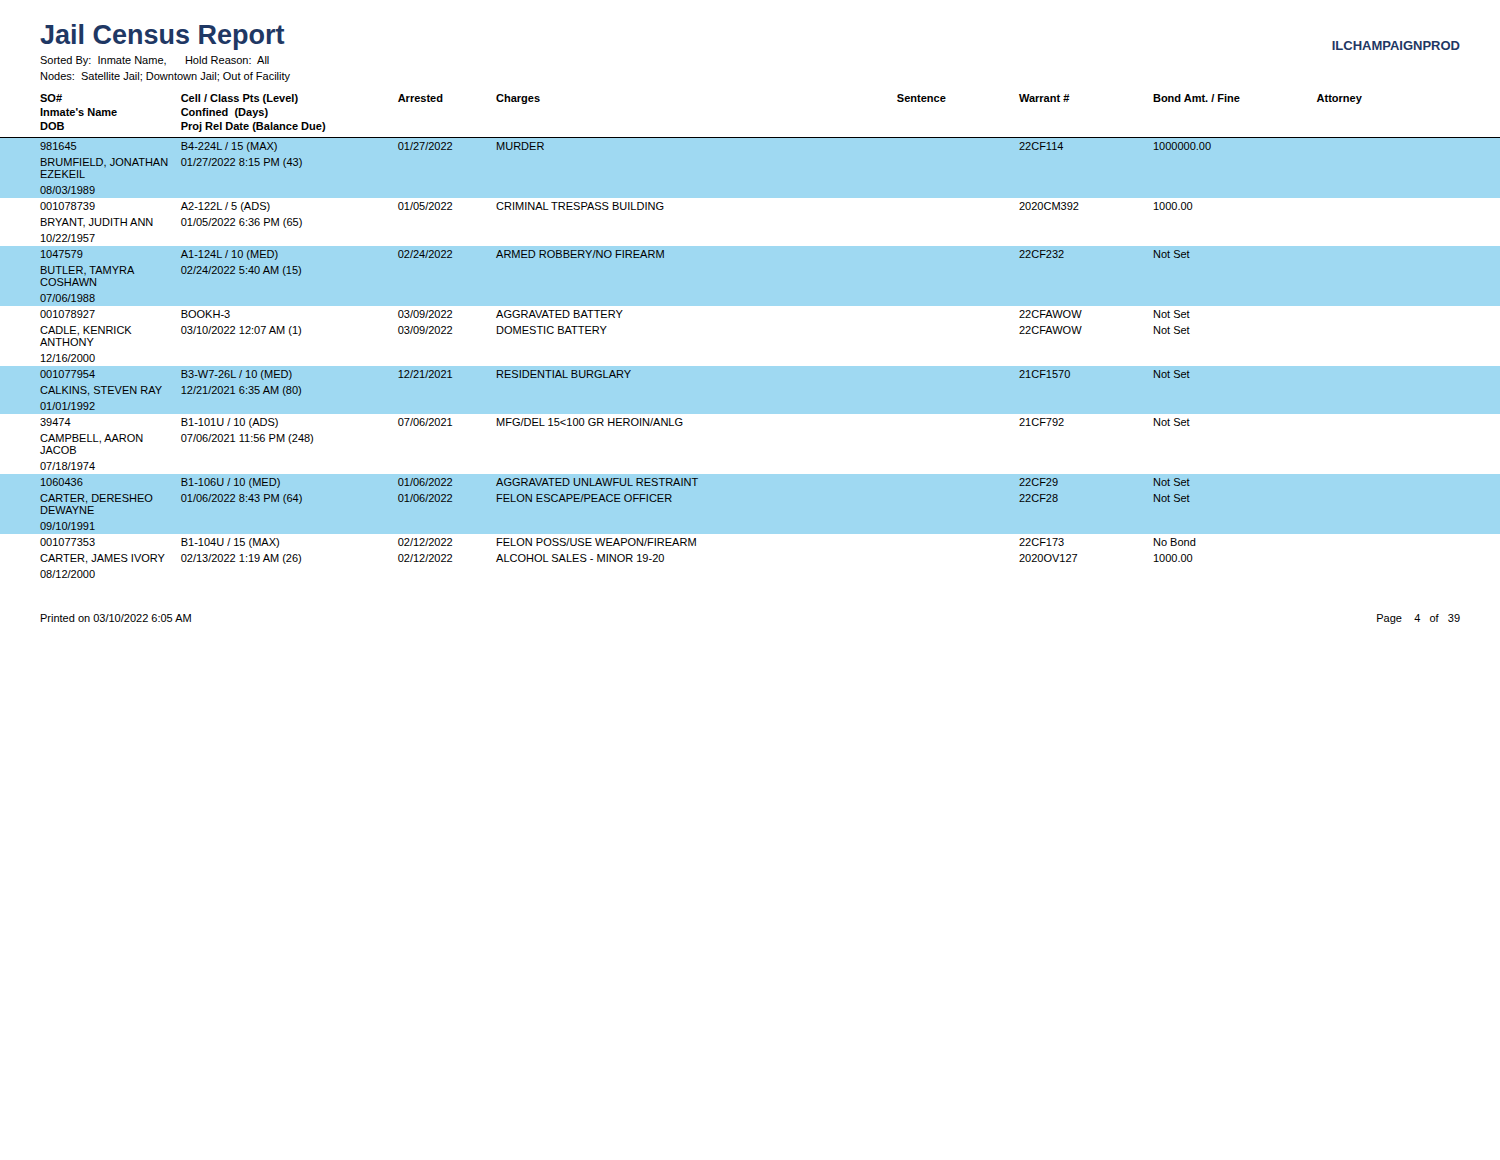ILCHAMPAIGNPROD
Jail Census Report
Sorted By: Inmate Name, Hold Reason: All
Nodes: Satellite Jail; Downtown Jail; Out of Facility
| SO# | Cell / Class Pts (Level) | Arrested | Charges | Sentence | Warrant # | Bond Amt. / Fine | Attorney |
| --- | --- | --- | --- | --- | --- | --- | --- |
| Inmate's Name | Confined (Days) | | | | | | |
| DOB | Proj Rel Date (Balance Due) | | | | | | |
| 981645 | B4-224L / 15 (MAX) | 01/27/2022 | MURDER | | 22CF114 | 1000000.00 | |
| BRUMFIELD, JONATHAN EZEKEIL | 01/27/2022 8:15 PM (43) | | | | | | |
| 08/03/1989 | | | | | | | |
| 001078739 | A2-122L / 5 (ADS) | 01/05/2022 | CRIMINAL TRESPASS BUILDING | | 2020CM392 | 1000.00 | |
| BRYANT, JUDITH ANN | 01/05/2022 6:36 PM (65) | | | | | | |
| 10/22/1957 | | | | | | | |
| 1047579 | A1-124L / 10 (MED) | 02/24/2022 | ARMED ROBBERY/NO FIREARM | | 22CF232 | Not Set | |
| BUTLER, TAMYRA COSHAWN | 02/24/2022 5:40 AM (15) | | | | | | |
| 07/06/1988 | | | | | | | |
| 001078927 | BOOKH-3 | 03/09/2022 | AGGRAVATED BATTERY | | 22CFAWOW | Not Set | |
| CADLE, KENRICK ANTHONY | 03/10/2022 12:07 AM (1) | 03/09/2022 | DOMESTIC BATTERY | | 22CFAWOW | Not Set | |
| 12/16/2000 | | | | | | | |
| 001077954 | B3-W7-26L / 10 (MED) | 12/21/2021 | RESIDENTIAL BURGLARY | | 21CF1570 | Not Set | |
| CALKINS, STEVEN RAY | 12/21/2021 6:35 AM (80) | | | | | | |
| 01/01/1992 | | | | | | | |
| 39474 | B1-101U / 10 (ADS) | 07/06/2021 | MFG/DEL 15<100 GR HEROIN/ANLG | | 21CF792 | Not Set | |
| CAMPBELL, AARON JACOB | 07/06/2021 11:56 PM (248) | | | | | | |
| 07/18/1974 | | | | | | | |
| 1060436 | B1-106U / 10 (MED) | 01/06/2022 | AGGRAVATED UNLAWFUL RESTRAINT | | 22CF29 | Not Set | |
| CARTER, DERESHEO DEWAYNE | 01/06/2022 8:43 PM (64) | 01/06/2022 | FELON ESCAPE/PEACE OFFICER | | 22CF28 | Not Set | |
| 09/10/1991 | | | | | | | |
| 001077353 | B1-104U / 15 (MAX) | 02/12/2022 | FELON POSS/USE WEAPON/FIREARM | | 22CF173 | No Bond | |
| CARTER, JAMES IVORY | 02/13/2022 1:19 AM (26) | 02/12/2022 | ALCOHOL SALES - MINOR 19-20 | | 2020OV127 | 1000.00 | |
| 08/12/2000 | | | | | | | |
Printed on 03/10/2022 6:05 AM
Page 4 of 39